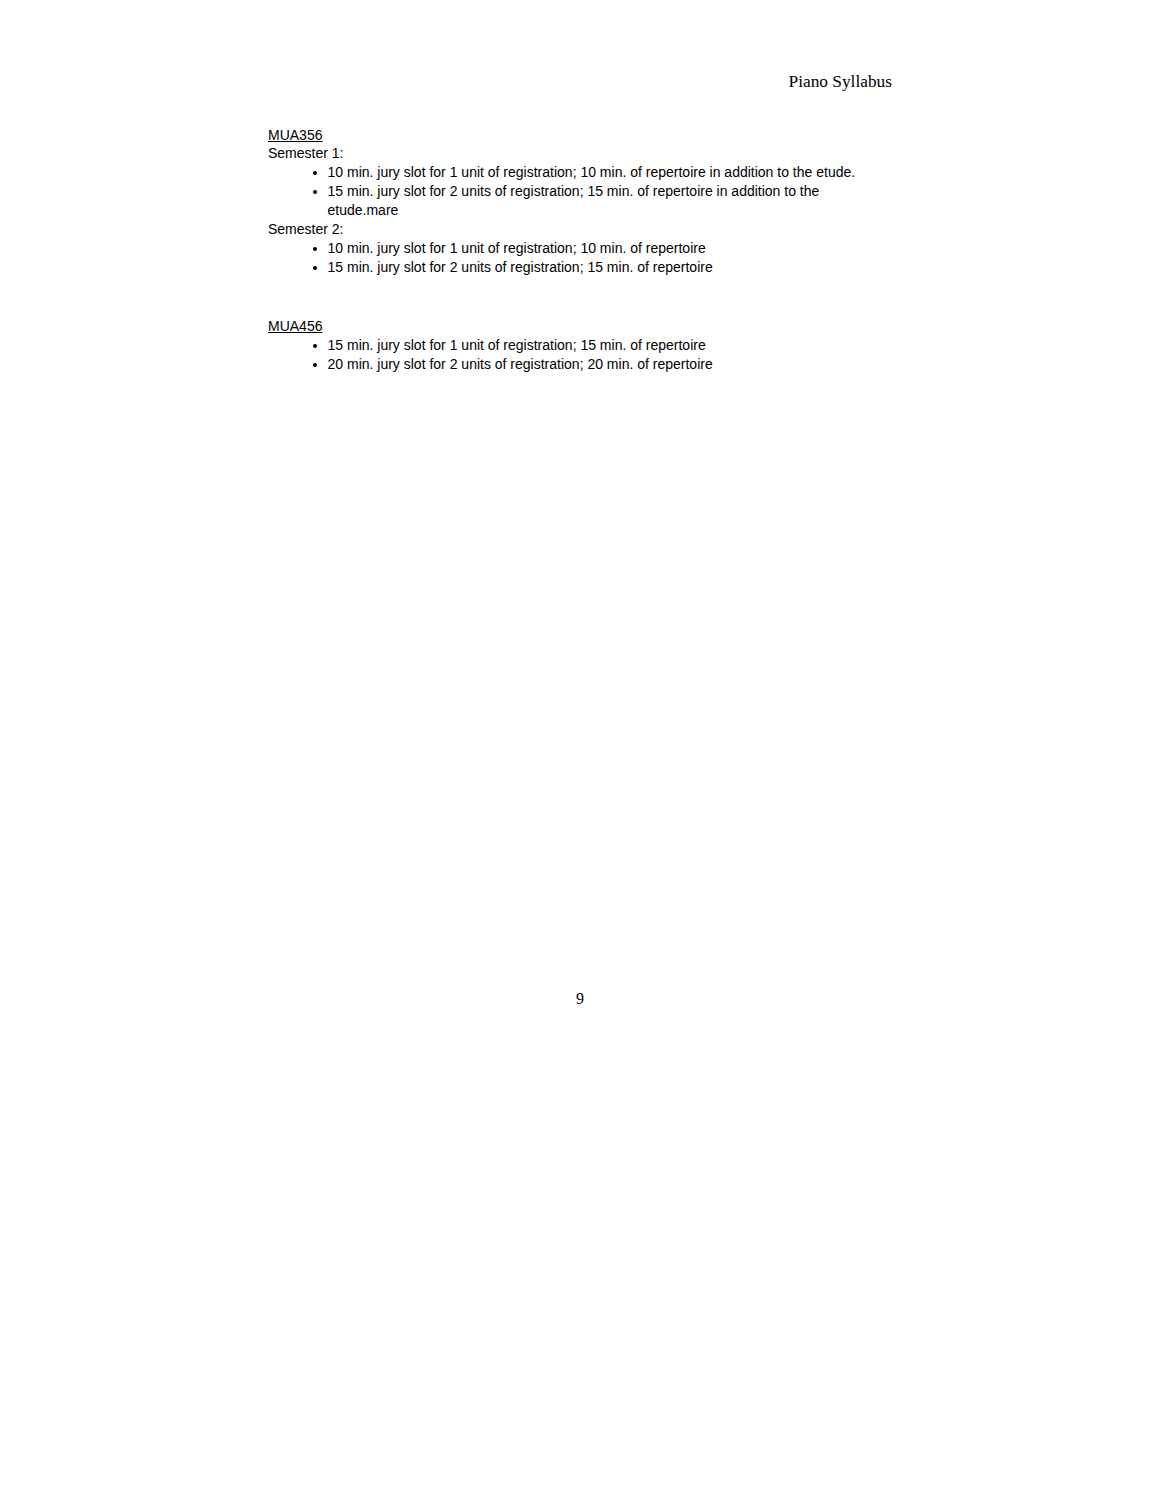Piano Syllabus
MUA356
Semester 1:
10 min. jury slot for 1 unit of registration; 10 min. of repertoire in addition to the etude.
15 min. jury slot for 2 units of registration; 15 min. of repertoire in addition to the etude.mare
Semester 2:
10 min. jury slot for 1 unit of registration; 10 min. of repertoire
15 min. jury slot for 2 units of registration; 15 min. of repertoire
MUA456
15 min. jury slot for 1 unit of registration; 15 min. of repertoire
20 min. jury slot for 2 units of registration; 20 min. of repertoire
9